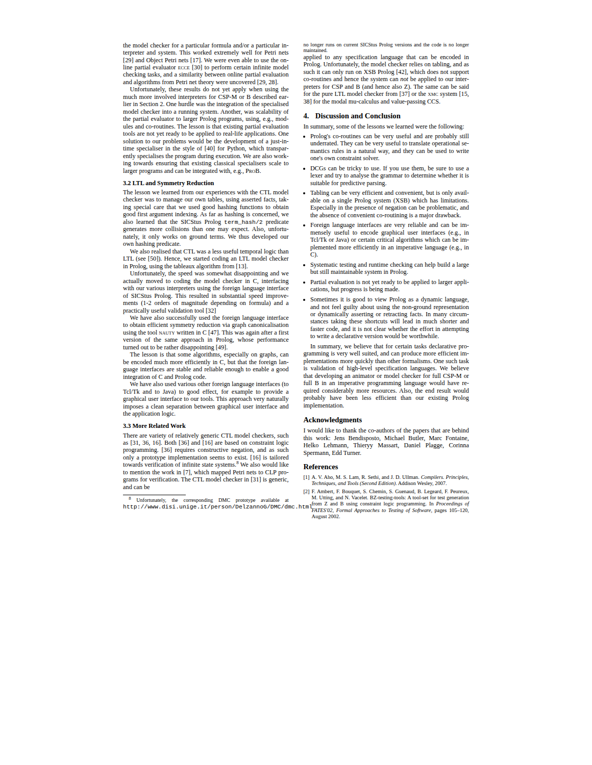the model checker for a particular formula and/or a particular interpreter and system. This worked extremely well for Petri nets [29] and Object Petri nets [17]. We were even able to use the online partial evaluator ecce [30] to perform certain infinite model checking tasks, and a similarity between online partial evaluation and algorithms from Petri net theory were uncovered [29, 28].
Unfortunately, these results do not yet apply when using the much more involved interpreters for CSP-M or B described earlier in Section 2. One hurdle was the integration of the specialised model checker into a running system. Another, was scalability of the partial evaluator to larger Prolog programs, using, e.g., modules and co-routines. The lesson is that existing partial evaluation tools are not yet ready to be applied to real-life applications. One solution to our problems would be the development of a just-in-time specialiser in the style of [40] for Python, which transparently specialises the program during execution. We are also working towards ensuring that existing classical specialisers scale to larger programs and can be integrated with, e.g., ProB.
3.2 LTL and Symmetry Reduction
The lesson we learned from our experiences with the CTL model checker was to manage our own tables, using asserted facts, taking special care that we used good hashing functions to obtain good first argument indexing. As far as hashing is concerned, we also learned that the SICStus Prolog term_hash/2 predicate generates more collisions than one may expect. Also, unfortunately, it only works on ground terms. We thus developed our own hashing predicate.
We also realised that CTL was a less useful temporal logic than LTL (see [50]). Hence, we started coding an LTL model checker in Prolog, using the tableaux algorithm from [13].
Unfortunately, the speed was somewhat disappointing and we actually moved to coding the model checker in C, interfacing with our various interpreters using the foreign language interface of SICStus Prolog. This resulted in substantial speed improvements (1-2 orders of magnitude depending on formula) and a practically useful validation tool [32]
We have also successfully used the foreign language interface to obtain efficient symmetry reduction via graph canonicalisation using the tool nauty written in C [47]. This was again after a first version of the same approach in Prolog, whose performance turned out to be rather disappointing [49].
The lesson is that some algorithms, especially on graphs, can be encoded much more efficiently in C, but that the foreign language interfaces are stable and reliable enough to enable a good integration of C and Prolog code.
We have also used various other foreign language interfaces (to Tcl/Tk and to Java) to good effect, for example to provide a graphical user interface to our tools. This approach very naturally imposes a clean separation between graphical user interface and the application logic.
3.3 More Related Work
There are variety of relatively generic CTL model checkers, such as [31, 36, 16]. Both [36] and [16] are based on constraint logic programming. [36] requires constructive negation, and as such only a prototype implementation seems to exist. [16] is tailored towards verification of infinite state systems.8 We also would like to mention the work in [7], which mapped Petri nets to CLP programs for verification. The CTL model checker in [31] is generic, and can be
8 Unfortunately, the corresponding DMC prototype available at http://www.disi.unige.it/person/DelzannoG/DMC/dmc.html no longer runs on current SICStus Prolog versions and the code is no longer maintained.
applied to any specification language that can be encoded in Prolog. Unfortunately, the model checker relies on tabling, and as such it can only run on XSB Prolog [42], which does not support co-routines and hence the system can not be applied to our interpreters for CSP and B (and hence also Z). The same can be said for the pure LTL model checker from [37] or the xmc system [15, 38] for the modal mu-calculus and value-passing CCS.
4. Discussion and Conclusion
In summary, some of the lessons we learned were the following:
Prolog's co-routines can be very useful and are probably still underrated. They can be very useful to translate operational semantics rules in a natural way, and they can be used to write one's own constraint solver.
DCGs can be tricky to use. If you use them, be sure to use a lexer and try to analyse the grammar to determine whether it is suitable for predictive parsing.
Tabling can be very efficient and convenient, but is only available on a single Prolog system (XSB) which has limitations. Especially in the presence of negation can be problematic, and the absence of convenient co-routining is a major drawback.
Foreign language interfaces are very reliable and can be immensely useful to encode graphical user interfaces (e.g., in Tcl/Tk or Java) or certain critical algorithms which can be implemented more efficiently in an imperative language (e.g., in C).
Systematic testing and runtime checking can help build a large but still maintainable system in Prolog.
Partial evaluation is not yet ready to be applied to larger applications, but progress is being made.
Sometimes it is good to view Prolog as a dynamic language, and not feel guilty about using the non-ground representation or dynamically asserting or retracting facts. In many circumstances taking these shortcuts will lead in much shorter and faster code, and it is not clear whether the effort in attempting to write a declarative version would be worthwhile.
In summary, we believe that for certain tasks declarative programming is very well suited, and can produce more efficient implementations more quickly than other formalisms. One such task is validation of high-level specification languages. We believe that developing an animator or model checker for full CSP-M or full B in an imperative programming language would have required considerably more resources. Also, the end result would probably have been less efficient than our existing Prolog implementation.
Acknowledgments
I would like to thank the co-authors of the papers that are behind this work: Jens Bendisposto, Michael Butler, Marc Fontaine, Helko Lehmann, Thieryy Massart, Daniel Plagge, Corinna Spermann, Edd Turner.
References
[1]
A. V. Aho, M. S. Lam, R. Sethi, and J. D. Ullman. Compilers. Principles, Techniques, and Tools (Second Edition). Addison Wesley, 2007.
[2]
F. Ambert, F. Bouquet, S. Chemin, S. Guenaud, B. Legeard, F. Peureux, M. Utting, and N. Vacelet. BZ-testing-tools: A tool-set for test generation from Z and B using constraint logic programming. In Proceedings of FATES'02, Formal Approaches to Testing of Software, pages 105–120, August 2002.